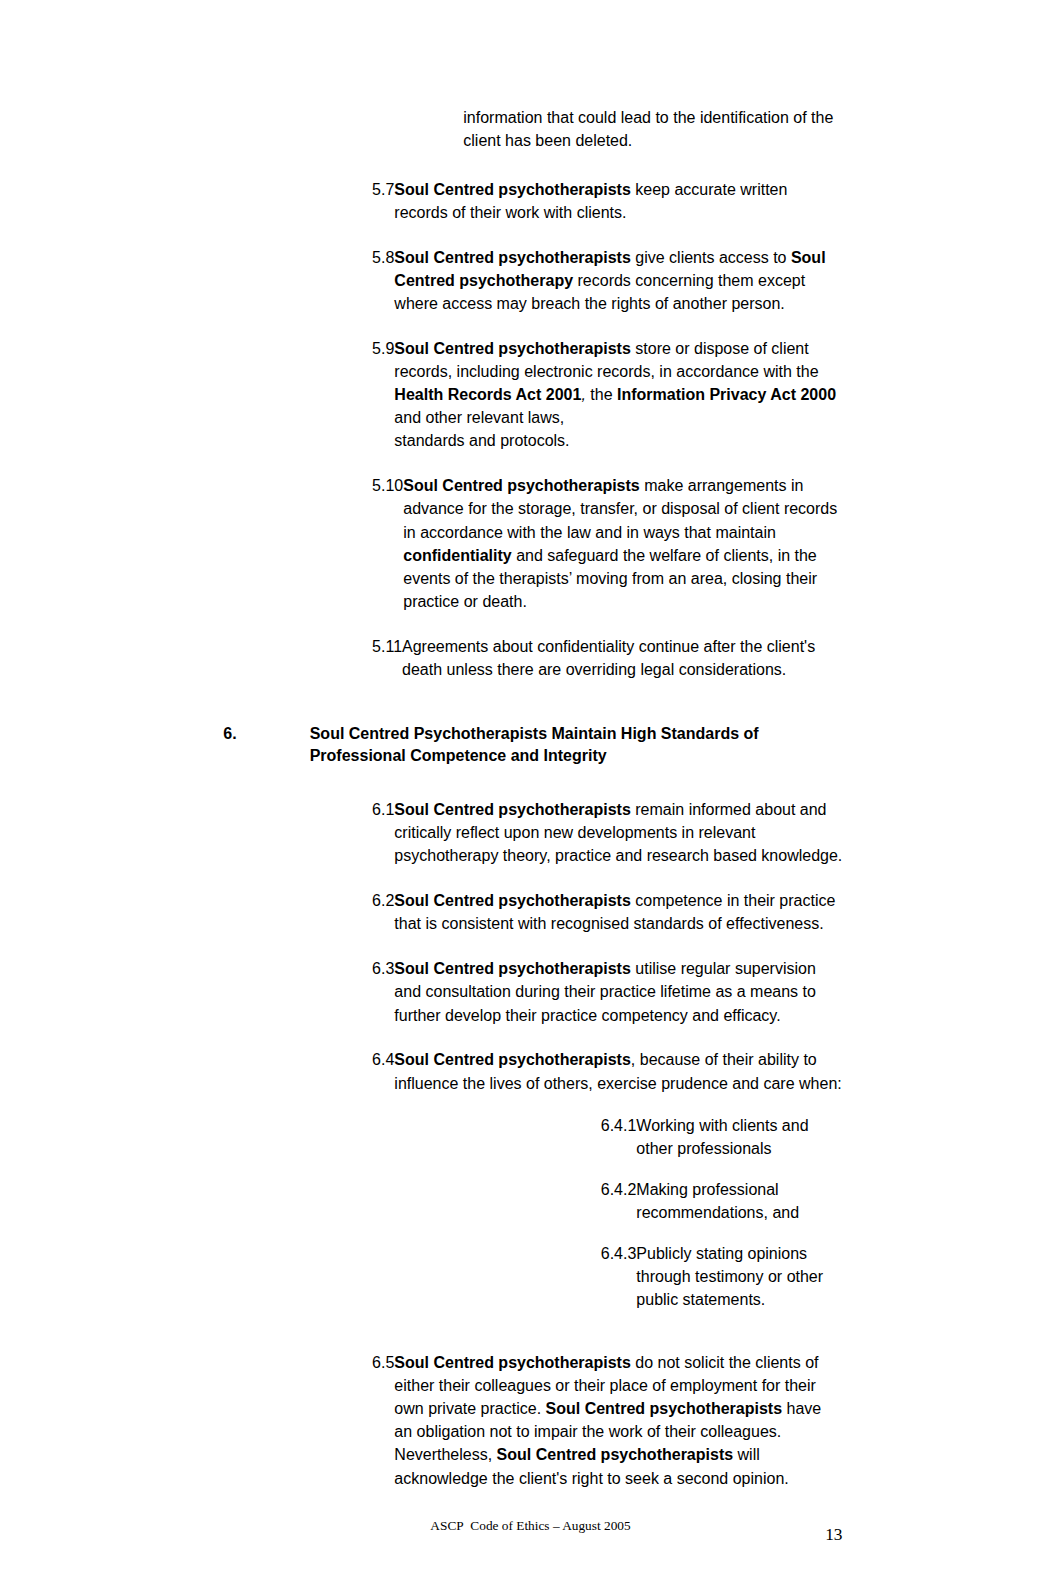information that could lead to the identification of the client has been deleted.
5.7
Soul Centred psychotherapists keep accurate written records of their work with clients.
5.8
Soul Centred psychotherapists give clients access to Soul Centred psychotherapy records concerning them except where access may breach the rights of another person.
5.9
Soul Centred psychotherapists store or dispose of client records, including electronic records, in accordance with the Health Records Act 2001, the Information Privacy Act 2000 and other relevant laws,
standards and protocols.
5.10
Soul Centred psychotherapists make arrangements in advance for the storage, transfer, or disposal of client records in accordance with the law and in ways that maintain confidentiality and safeguard the welfare of clients, in the events of the therapists’ moving from an area, closing their practice or death.
5.11
Agreements about confidentiality continue after the client's death unless there are overriding legal considerations.
6. Soul Centred Psychotherapists Maintain High Standards of Professional Competence and Integrity
6.1
Soul Centred psychotherapists remain informed about and critically reflect upon new developments in relevant psychotherapy theory, practice and research based knowledge.
6.2
Soul Centred psychotherapists competence in their practice that is consistent with recognised standards of effectiveness.
6.3
Soul Centred psychotherapists utilise regular supervision and consultation during their practice lifetime as a means to further develop their practice competency and efficacy.
6.4
Soul Centred psychotherapists, because of their ability to influence the lives of others, exercise prudence and care when:
6.4.1
Working with clients and other professionals
6.4.2
Making professional recommendations, and
6.4.3
Publicly stating opinions through testimony or other public statements.
6.5
Soul Centred psychotherapists do not solicit the clients of either their colleagues or their place of employment for their own private practice. Soul Centred psychotherapists have an obligation not to impair the work of their colleagues. Nevertheless, Soul Centred psychotherapists will acknowledge the client's right to seek a second opinion.
ASCP Code of Ethics – August 2005
13